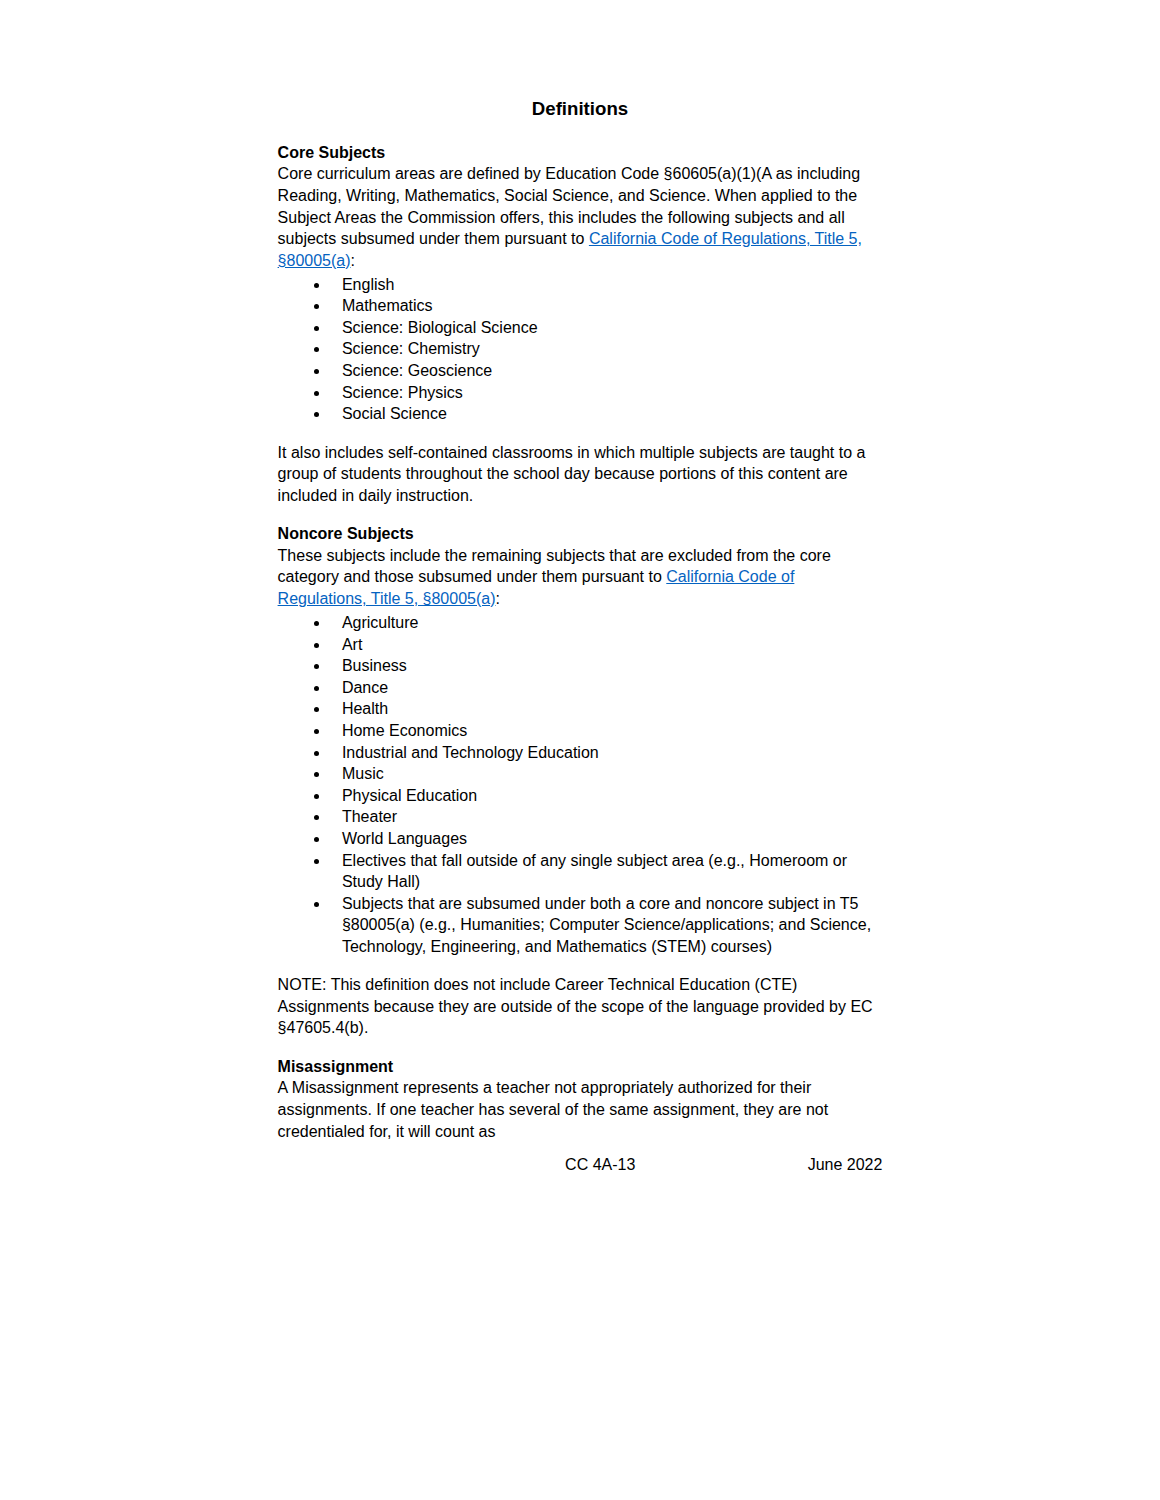Definitions
Core Subjects
Core curriculum areas are defined by Education Code §60605(a)(1)(A as including Reading, Writing, Mathematics, Social Science, and Science. When applied to the Subject Areas the Commission offers, this includes the following subjects and all subjects subsumed under them pursuant to California Code of Regulations, Title 5, §80005(a):
English
Mathematics
Science: Biological Science
Science: Chemistry
Science: Geoscience
Science: Physics
Social Science
It also includes self-contained classrooms in which multiple subjects are taught to a group of students throughout the school day because portions of this content are included in daily instruction.
Noncore Subjects
These subjects include the remaining subjects that are excluded from the core category and those subsumed under them pursuant to California Code of Regulations, Title 5, §80005(a):
Agriculture
Art
Business
Dance
Health
Home Economics
Industrial and Technology Education
Music
Physical Education
Theater
World Languages
Electives that fall outside of any single subject area (e.g., Homeroom or Study Hall)
Subjects that are subsumed under both a core and noncore subject in T5 §80005(a) (e.g., Humanities; Computer Science/applications; and Science, Technology, Engineering, and Mathematics (STEM) courses)
NOTE: This definition does not include Career Technical Education (CTE) Assignments because they are outside of the scope of the language provided by EC §47605.4(b).
Misassignment
A Misassignment represents a teacher not appropriately authorized for their assignments. If one teacher has several of the same assignment, they are not credentialed for, it will count as
CC 4A-13
June 2022